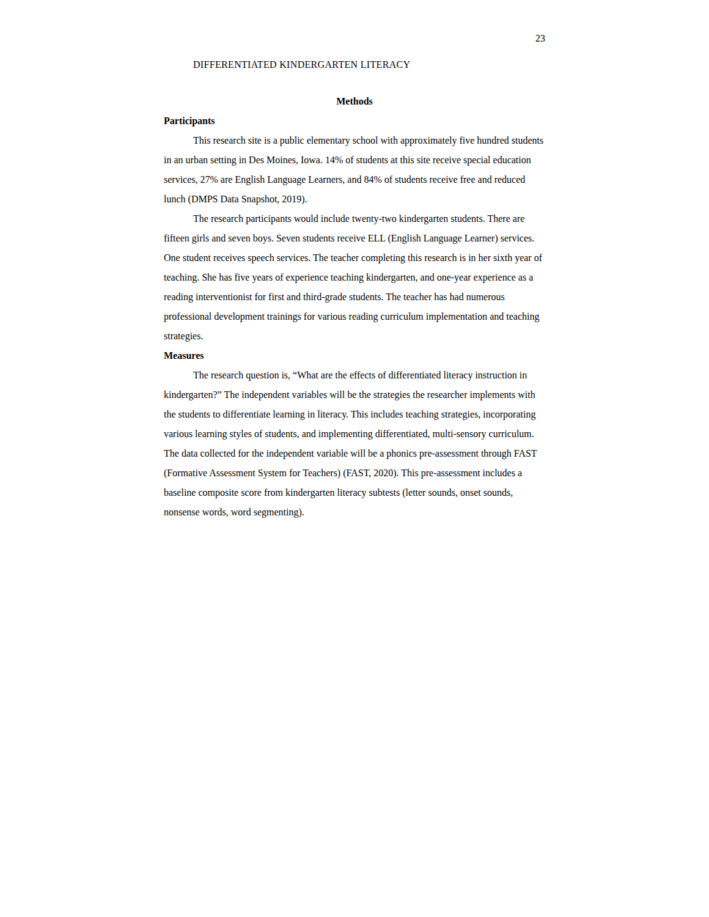23
DIFFERENTIATED KINDERGARTEN LITERACY
Methods
Participants
This research site is a public elementary school with approximately five hundred students in an urban setting in Des Moines, Iowa. 14% of students at this site receive special education services, 27% are English Language Learners, and 84% of students receive free and reduced lunch (DMPS Data Snapshot, 2019).
The research participants would include twenty-two kindergarten students. There are fifteen girls and seven boys. Seven students receive ELL (English Language Learner) services. One student receives speech services. The teacher completing this research is in her sixth year of teaching. She has five years of experience teaching kindergarten, and one-year experience as a reading interventionist for first and third-grade students. The teacher has had numerous professional development trainings for various reading curriculum implementation and teaching strategies.
Measures
The research question is, “What are the effects of differentiated literacy instruction in kindergarten?” The independent variables will be the strategies the researcher implements with the students to differentiate learning in literacy. This includes teaching strategies, incorporating various learning styles of students, and implementing differentiated, multi-sensory curriculum. The data collected for the independent variable will be a phonics pre-assessment through FAST (Formative Assessment System for Teachers) (FAST, 2020). This pre-assessment includes a baseline composite score from kindergarten literacy subtests (letter sounds, onset sounds, nonsense words, word segmenting).